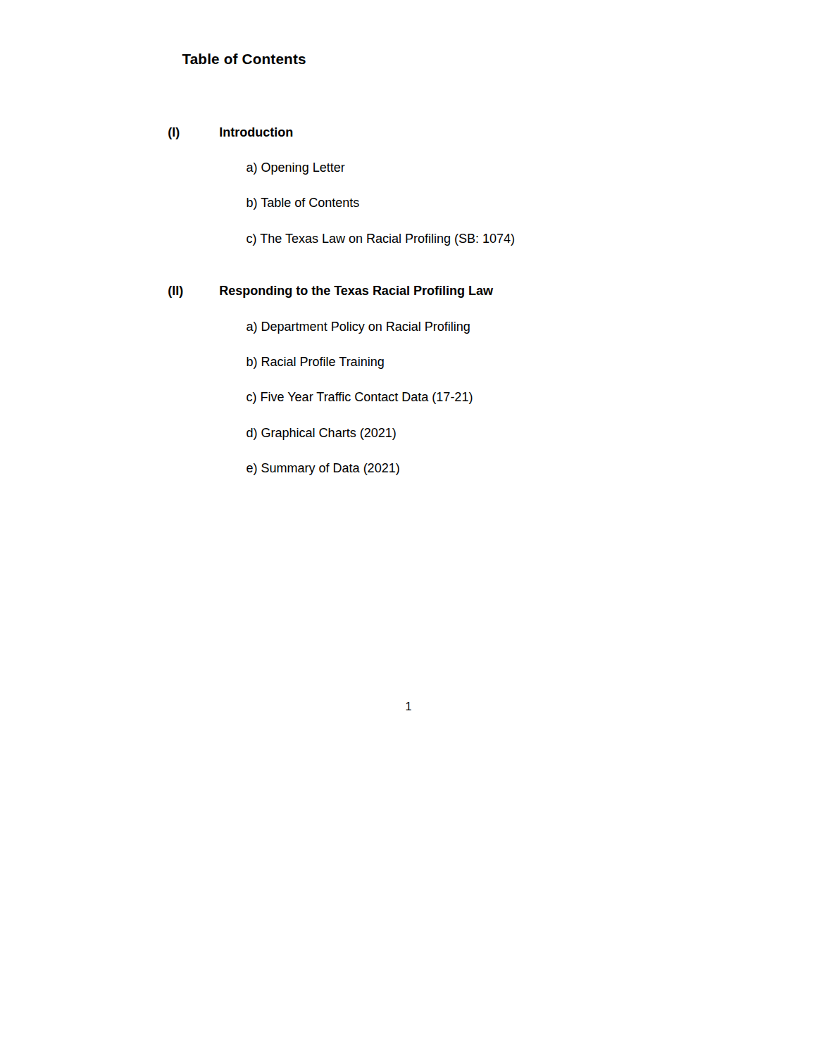Table of Contents
(I) Introduction
a) Opening Letter
b) Table of Contents
c) The Texas Law on Racial Profiling (SB: 1074)
(II) Responding to the Texas Racial Profiling Law
a) Department Policy on Racial Profiling
b) Racial Profile Training
c) Five Year Traffic Contact Data (17-21)
d) Graphical Charts (2021)
e) Summary of Data (2021)
1